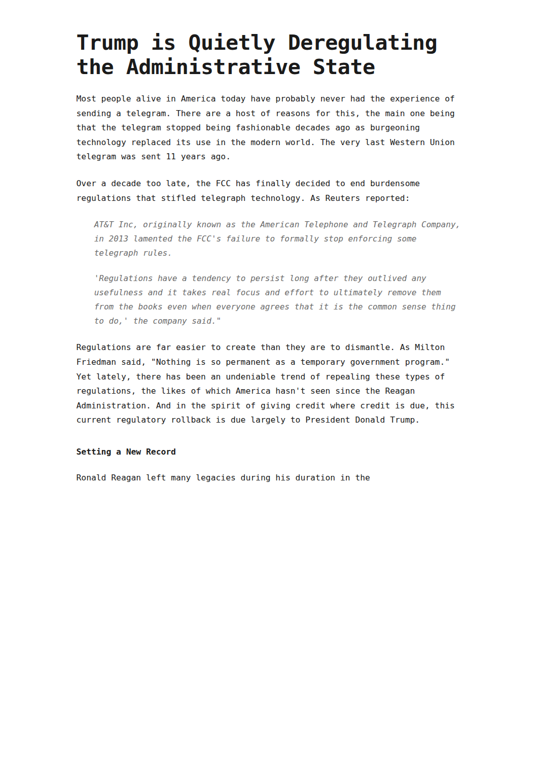Trump is Quietly Deregulating the Administrative State
Most people alive in America today have probably never had the experience of sending a telegram. There are a host of reasons for this, the main one being that the telegram stopped being fashionable decades ago as burgeoning technology replaced its use in the modern world. The very last Western Union telegram was sent 11 years ago.
Over a decade too late, the FCC has finally decided to end burdensome regulations that stifled telegraph technology. As Reuters reported:
AT&T Inc, originally known as the American Telephone and Telegraph Company, in 2013 lamented the FCC's failure to formally stop enforcing some telegraph rules.
'Regulations have a tendency to persist long after they outlived any usefulness and it takes real focus and effort to ultimately remove them from the books even when everyone agrees that it is the common sense thing to do,' the company said."
Regulations are far easier to create than they are to dismantle. As Milton Friedman said, "Nothing is so permanent as a temporary government program." Yet lately, there has been an undeniable trend of repealing these types of regulations, the likes of which America hasn't seen since the Reagan Administration. And in the spirit of giving credit where credit is due, this current regulatory rollback is due largely to President Donald Trump.
Setting a New Record
Ronald Reagan left many legacies during his duration in the